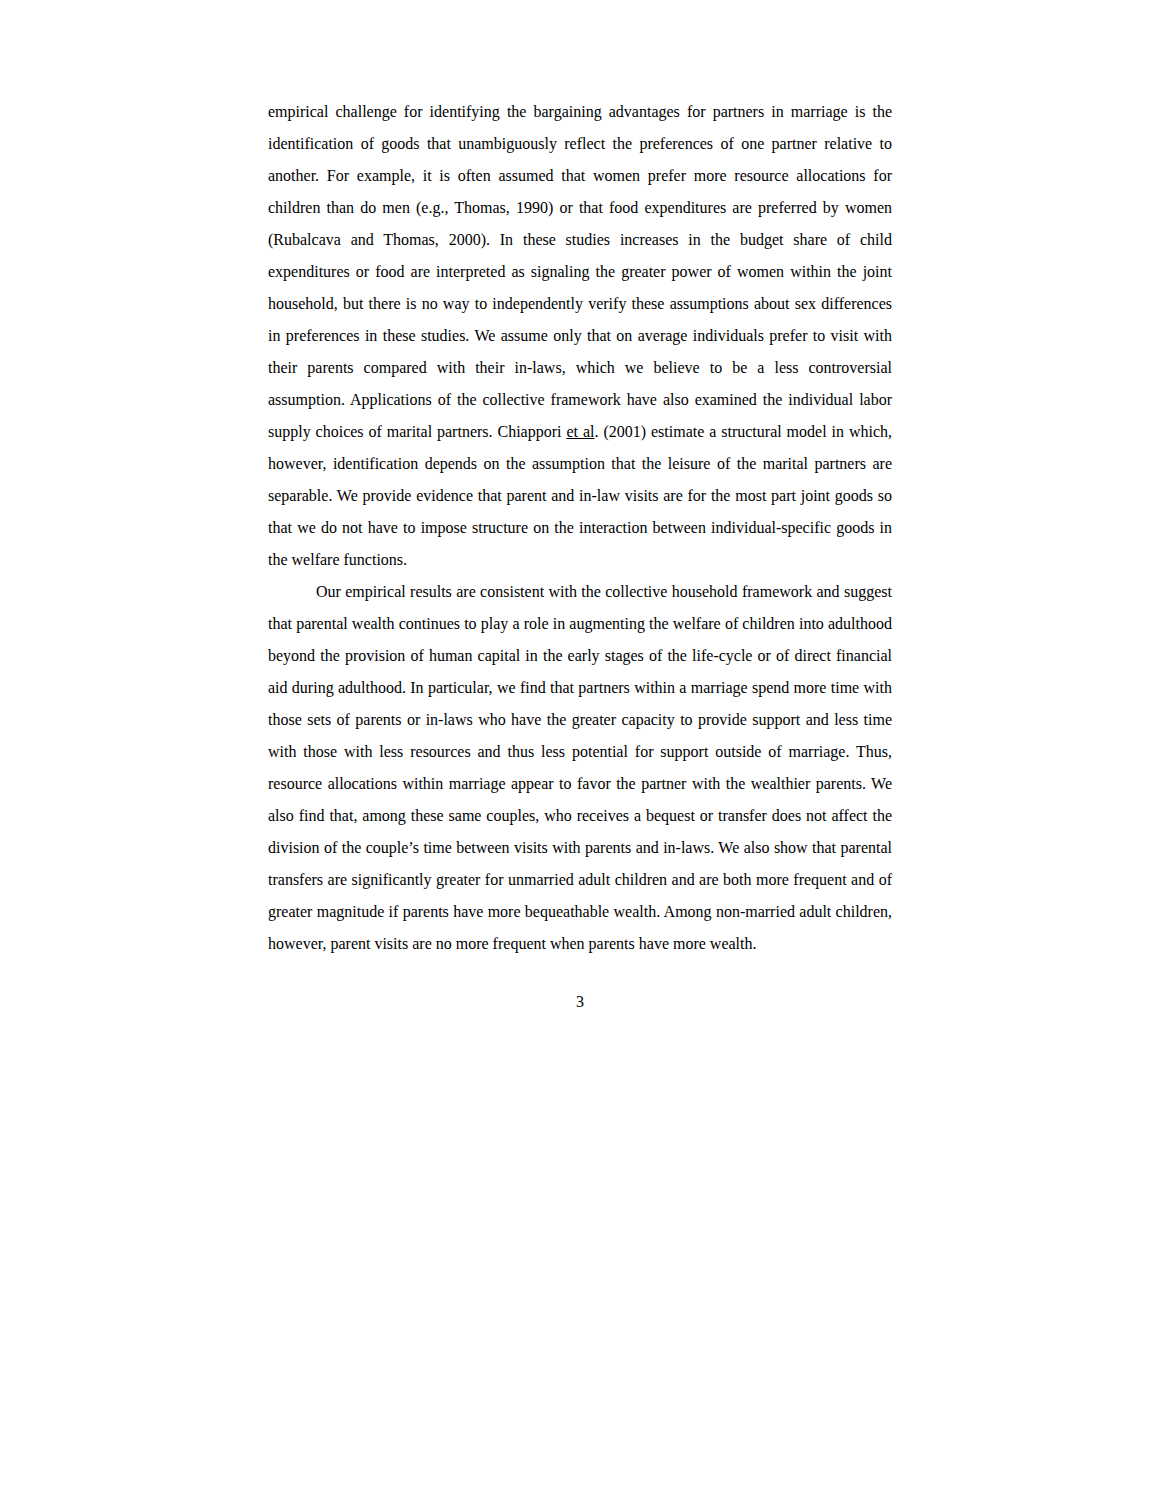empirical challenge for identifying the bargaining advantages for partners in marriage is the identification of goods that unambiguously reflect the preferences of one partner relative to another. For example, it is often assumed that women prefer more resource allocations for children than do men (e.g., Thomas, 1990) or that food expenditures are preferred by women (Rubalcava and Thomas, 2000). In these studies increases in the budget share of child expenditures or food are interpreted as signaling the greater power of women within the joint household, but there is no way to independently verify these assumptions about sex differences in preferences in these studies. We assume only that on average individuals prefer to visit with their parents compared with their in-laws, which we believe to be a less controversial assumption. Applications of the collective framework have also examined the individual labor supply choices of marital partners. Chiappori et al. (2001) estimate a structural model in which, however, identification depends on the assumption that the leisure of the marital partners are separable. We provide evidence that parent and in-law visits are for the most part joint goods so that we do not have to impose structure on the interaction between individual-specific goods in the welfare functions.
Our empirical results are consistent with the collective household framework and suggest that parental wealth continues to play a role in augmenting the welfare of children into adulthood beyond the provision of human capital in the early stages of the life-cycle or of direct financial aid during adulthood. In particular, we find that partners within a marriage spend more time with those sets of parents or in-laws who have the greater capacity to provide support and less time with those with less resources and thus less potential for support outside of marriage. Thus, resource allocations within marriage appear to favor the partner with the wealthier parents. We also find that, among these same couples, who receives a bequest or transfer does not affect the division of the couple’s time between visits with parents and in-laws. We also show that parental transfers are significantly greater for unmarried adult children and are both more frequent and of greater magnitude if parents have more bequeathable wealth. Among non-married adult children, however, parent visits are no more frequent when parents have more wealth.
3